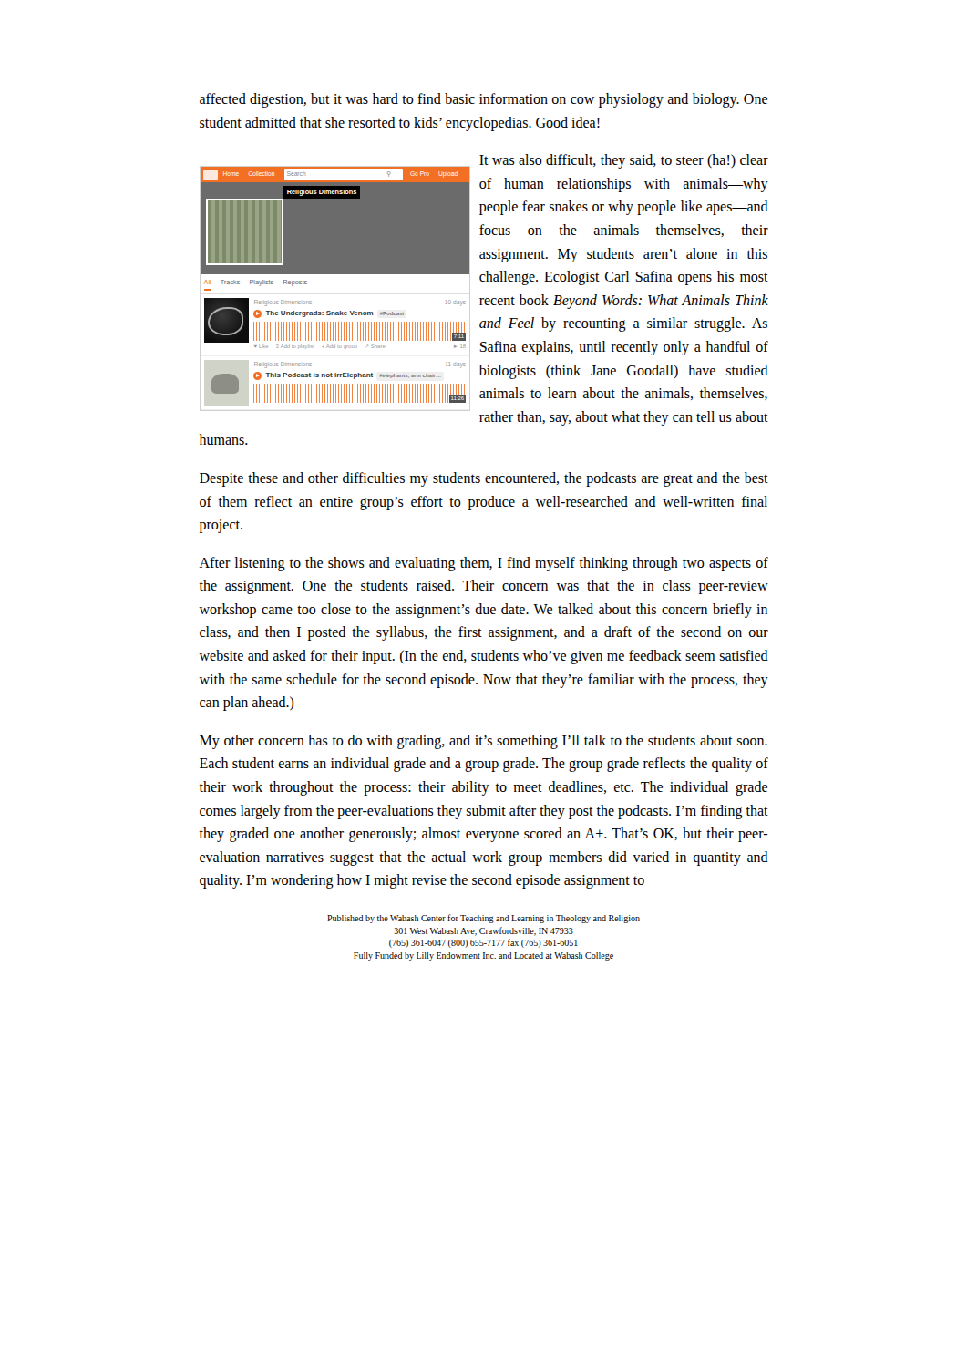affected digestion, but it was hard to find basic information on cow physiology and biology. One student admitted that she resorted to kids’ encyclopedias. Good idea!
Home Collection
Search⚲
Go Pro Upload
Religious Dimensions
All Tracks Playlists Reposts
Religious Dimensions 10 days
The Undergrads: Snake Venom #Podcast
7:11
♥ Like ≡ Add to playlist + Add to group ↗ Share ► 18
Religious Dimensions 11 days
This Podcast is not irrElephant #elephants, arm chair…
11:26
It was also difficult, they said, to steer (ha!) clear of human relationships with animals—why people fear snakes or why people like apes—and focus on the animals themselves, their assignment. My students aren’t alone in this challenge. Ecologist Carl Safina opens his most recent book Beyond Words: What Animals Think and Feel by recounting a similar struggle. As Safina explains, until recently only a handful of biologists (think Jane Goodall) have studied animals to learn about the animals, themselves, rather than, say, about what they can tell us about humans.
Despite these and other difficulties my students encountered, the podcasts are great and the best of them reflect an entire group’s effort to produce a well-researched and well-written final project.
After listening to the shows and evaluating them, I find myself thinking through two aspects of the assignment. One the students raised. Their concern was that the in class peer-review workshop came too close to the assignment’s due date. We talked about this concern briefly in class, and then I posted the syllabus, the first assignment, and a draft of the second on our website and asked for their input. (In the end, students who’ve given me feedback seem satisfied with the same schedule for the second episode. Now that they’re familiar with the process, they can plan ahead.)
My other concern has to do with grading, and it’s something I’ll talk to the students about soon. Each student earns an individual grade and a group grade. The group grade reflects the quality of their work throughout the process: their ability to meet deadlines, etc. The individual grade comes largely from the peer-evaluations they submit after they post the podcasts. I’m finding that they graded one another generously; almost everyone scored an A+. That’s OK, but their peer-evaluation narratives suggest that the actual work group members did varied in quantity and quality. I’m wondering how I might revise the second episode assignment to
Published by the Wabash Center for Teaching and Learning in Theology and Religion
301 West Wabash Ave, Crawfordsville, IN 47933
(765) 361-6047 (800) 655-7177 fax (765) 361-6051
Fully Funded by Lilly Endowment Inc. and Located at Wabash College